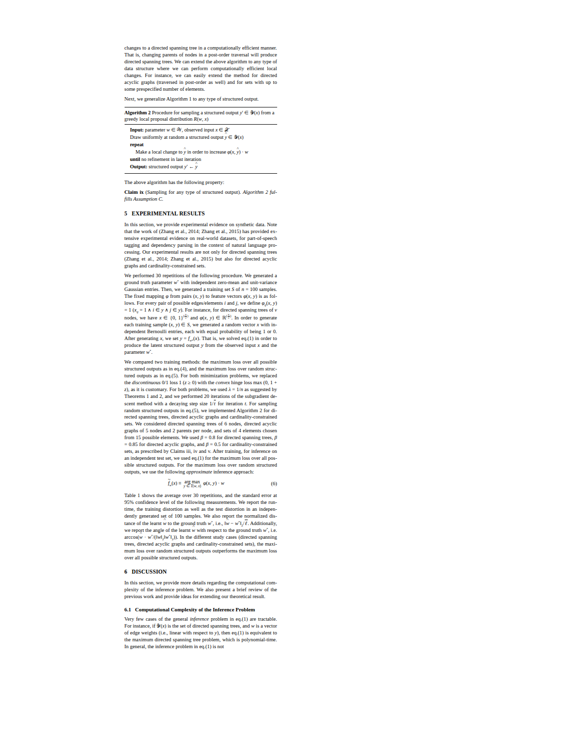changes to a directed spanning tree in a computationally efficient manner. That is, changing parents of nodes in a post-order traversal will produce directed spanning trees. We can extend the above algorithm to any type of data structure where we can perform computationally efficient local changes. For instance, we can easily extend the method for directed acyclic graphs (traversed in post-order as well) and for sets with up to some prespecified number of elements.
Next, we generalize Algorithm 1 to any type of structured output.
Algorithm 2 Procedure for sampling a structured output y′ ∈ 𝒴(x) from a greedy local proposal distribution R(w, x)
Input: parameter w ∈ 𝒲, observed input x ∈ 𝒳
Draw uniformly at random a structured output y ∈ 𝒴(x)
repeat
Make a local change to y in order to increase φ(x, y) · w
until no refinement in last iteration
Output: structured output y′ ← y
The above algorithm has the following property:
Claim ix (Sampling for any type of structured output). Algorithm 2 fulfills Assumption C.
5 Experimental Results
In this section, we provide experimental evidence on synthetic data. Note that the work of (Zhang et al., 2014; Zhang et al., 2015) has provided extensive experimental evidence on real-world datasets, for part-of-speech tagging and dependency parsing in the context of natural language processing. Our experimental results are not only for directed spanning trees (Zhang et al., 2014; Zhang et al., 2015) but also for directed acyclic graphs and cardinality-constrained sets.
We performed 30 repetitions of the following procedure. We generated a ground truth parameter w* with independent zero-mean and unit-variance Gaussian entries. Then, we generated a training set S of n = 100 samples. The fixed mapping φ from pairs (x, y) to feature vectors φ(x, y) is as follows. For every pair of possible edges/elements i and j, we define φij(x, y) = 1 (xij = 1 ∧ i ∈ y ∧ j ∈ y). For instance, for directed spanning trees of v nodes, we have x ∈ {0, 1}(v 2) and φ(x, y) ∈ ℝ(v 2). In order to generate each training sample (x, y) ∈ S, we generated a random vector x with independent Bernoulli entries, each with equal probability of being 1 or 0. After generating x, we set y = fw*(x). That is, we solved eq.(1) in order to produce the latent structured output y from the observed input x and the parameter w*.
We compared two training methods: the maximum loss over all possible structured outputs as in eq.(4), and the maximum loss over random structured outputs as in eq.(5). For both minimization problems, we replaced the discontinuous 0/1 loss 1 (z ≥ 0) with the convex hinge loss max (0, 1 + z), as it is customary. For both problems, we used λ = 1/n as suggested by Theorems 1 and 2, and we performed 20 iterations of the subgradient descent method with a decaying step size 1/t for iteration t. For sampling random structured outputs in eq.(5), we implemented Algorithm 2 for directed spanning trees, directed acyclic graphs and cardinality-constrained sets. We considered directed spanning trees of 6 nodes, directed acyclic graphs of 5 nodes and 2 parents per node, and sets of 4 elements chosen from 15 possible elements. We used β = 0.8 for directed spanning trees, β = 0.85 for directed acyclic graphs, and β = 0.5 for cardinality-constrained sets, as prescribed by Claims iii, iv and v. After training, for inference on an independent test set, we used eq.(1) for the maximum loss over all possible structured outputs. For the maximum loss over random structured outputs, we use the following approximate inference approach:
fw(x) ≡ arg max y ∈ T(w, x) φ(x, y) · w (6)
Table 1 shows the average over 30 repetitions, and the standard error at 95% confidence level of the following measurements. We report the runtime, the training distortion as well as the test distortion in an independently generated set of 100 samples. We also report the normalized distance of the learnt w to the ground truth w*, i.e., ‖w − w*‖2/ℓ. Additionally, we report the angle of the learnt w with respect to the ground truth w*, i.e. arccos(w · w*/(‖w‖2‖w*‖2)). In the different study cases (directed spanning trees, directed acyclic graphs and cardinality-constrained sets), the maximum loss over random structured outputs outperforms the maximum loss over all possible structured outputs.
6 Discussion
In this section, we provide more details regarding the computational complexity of the inference problem. We also present a brief review of the previous work and provide ideas for extending our theoretical result.
6.1 Computational Complexity of the Inference Problem
Very few cases of the general inference problem in eq.(1) are tractable. For instance, if 𝒴(x) is the set of directed spanning trees, and w is a vector of edge weights (i.e., linear with respect to y), then eq.(1) is equivalent to the maximum directed spanning tree problem, which is polynomial-time. In general, the inference problem in eq.(1) is not